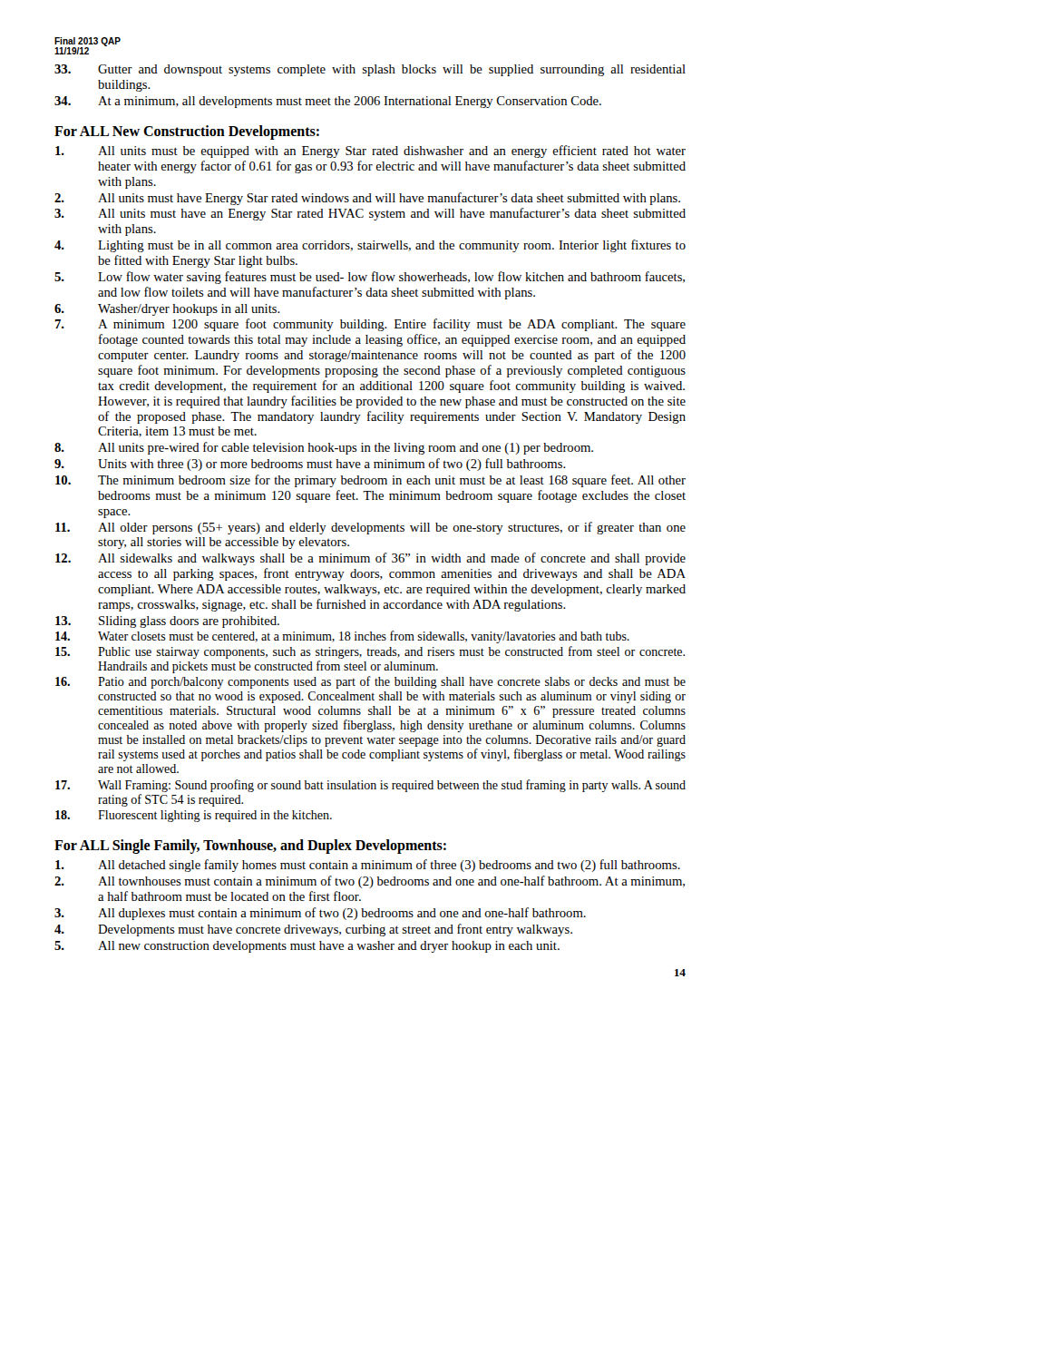Final 2013 QAP
11/19/12
33. Gutter and downspout systems complete with splash blocks will be supplied surrounding all residential buildings.
34. At a minimum, all developments must meet the 2006 International Energy Conservation Code.
For ALL New Construction Developments:
1. All units must be equipped with an Energy Star rated dishwasher and an energy efficient rated hot water heater with energy factor of 0.61 for gas or 0.93 for electric and will have manufacturer’s data sheet submitted with plans.
2. All units must have Energy Star rated windows and will have manufacturer’s data sheet submitted with plans.
3. All units must have an Energy Star rated HVAC system and will have manufacturer’s data sheet submitted with plans.
4. Lighting must be in all common area corridors, stairwells, and the community room. Interior light fixtures to be fitted with Energy Star light bulbs.
5. Low flow water saving features must be used- low flow showerheads, low flow kitchen and bathroom faucets, and low flow toilets and will have manufacturer’s data sheet submitted with plans.
6. Washer/dryer hookups in all units.
7. A minimum 1200 square foot community building. Entire facility must be ADA compliant. The square footage counted towards this total may include a leasing office, an equipped exercise room, and an equipped computer center. Laundry rooms and storage/maintenance rooms will not be counted as part of the 1200 square foot minimum. For developments proposing the second phase of a previously completed contiguous tax credit development, the requirement for an additional 1200 square foot community building is waived. However, it is required that laundry facilities be provided to the new phase and must be constructed on the site of the proposed phase. The mandatory laundry facility requirements under Section V. Mandatory Design Criteria, item 13 must be met.
8. All units pre-wired for cable television hook-ups in the living room and one (1) per bedroom.
9. Units with three (3) or more bedrooms must have a minimum of two (2) full bathrooms.
10. The minimum bedroom size for the primary bedroom in each unit must be at least 168 square feet. All other bedrooms must be a minimum 120 square feet. The minimum bedroom square footage excludes the closet space.
11. All older persons (55+ years) and elderly developments will be one-story structures, or if greater than one story, all stories will be accessible by elevators.
12. All sidewalks and walkways shall be a minimum of 36” in width and made of concrete and shall provide access to all parking spaces, front entryway doors, common amenities and driveways and shall be ADA compliant. Where ADA accessible routes, walkways, etc. are required within the development, clearly marked ramps, crosswalks, signage, etc. shall be furnished in accordance with ADA regulations.
13. Sliding glass doors are prohibited.
14. Water closets must be centered, at a minimum, 18 inches from sidewalls, vanity/lavatories and bath tubs.
15. Public use stairway components, such as stringers, treads, and risers must be constructed from steel or concrete. Handrails and pickets must be constructed from steel or aluminum.
16. Patio and porch/balcony components used as part of the building shall have concrete slabs or decks and must be constructed so that no wood is exposed. Concealment shall be with materials such as aluminum or vinyl siding or cementitious materials. Structural wood columns shall be at a minimum 6” x 6” pressure treated columns concealed as noted above with properly sized fiberglass, high density urethane or aluminum columns. Columns must be installed on metal brackets/clips to prevent water seepage into the columns. Decorative rails and/or guard rail systems used at porches and patios shall be code compliant systems of vinyl, fiberglass or metal. Wood railings are not allowed.
17. Wall Framing: Sound proofing or sound batt insulation is required between the stud framing in party walls. A sound rating of STC 54 is required.
18. Fluorescent lighting is required in the kitchen.
For ALL Single Family, Townhouse, and Duplex Developments:
1. All detached single family homes must contain a minimum of three (3) bedrooms and two (2) full bathrooms.
2. All townhouses must contain a minimum of two (2) bedrooms and one and one-half bathroom. At a minimum, a half bathroom must be located on the first floor.
3. All duplexes must contain a minimum of two (2) bedrooms and one and one-half bathroom.
4. Developments must have concrete driveways, curbing at street and front entry walkways.
5. All new construction developments must have a washer and dryer hookup in each unit.
14